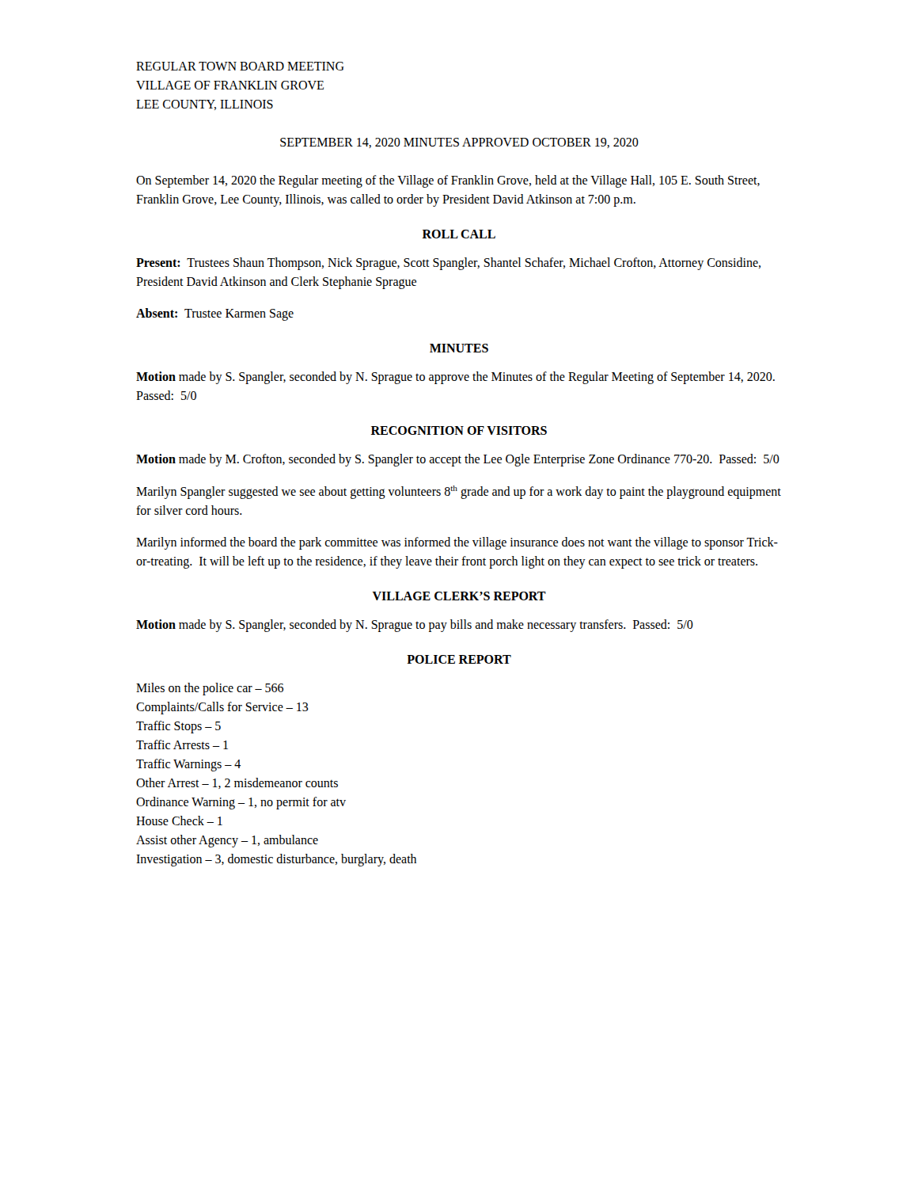REGULAR TOWN BOARD MEETING
VILLAGE OF FRANKLIN GROVE
LEE COUNTY, ILLINOIS
SEPTEMBER 14, 2020 MINUTES APPROVED OCTOBER 19, 2020
On September 14, 2020 the Regular meeting of the Village of Franklin Grove, held at the Village Hall, 105 E. South Street, Franklin Grove, Lee County, Illinois, was called to order by President David Atkinson at 7:00 p.m.
ROLL CALL
Present: Trustees Shaun Thompson, Nick Sprague, Scott Spangler, Shantel Schafer, Michael Crofton, Attorney Considine, President David Atkinson and Clerk Stephanie Sprague
Absent: Trustee Karmen Sage
MINUTES
Motion made by S. Spangler, seconded by N. Sprague to approve the Minutes of the Regular Meeting of September 14, 2020. Passed: 5/0
RECOGNITION OF VISITORS
Motion made by M. Crofton, seconded by S. Spangler to accept the Lee Ogle Enterprise Zone Ordinance 770-20. Passed: 5/0
Marilyn Spangler suggested we see about getting volunteers 8th grade and up for a work day to paint the playground equipment for silver cord hours.
Marilyn informed the board the park committee was informed the village insurance does not want the village to sponsor Trick-or-treating. It will be left up to the residence, if they leave their front porch light on they can expect to see trick or treaters.
VILLAGE CLERK’S REPORT
Motion made by S. Spangler, seconded by N. Sprague to pay bills and make necessary transfers. Passed: 5/0
POLICE REPORT
Miles on the police car – 566
Complaints/Calls for Service – 13
Traffic Stops – 5
Traffic Arrests – 1
Traffic Warnings – 4
Other Arrest – 1, 2 misdemeanor counts
Ordinance Warning – 1, no permit for atv
House Check – 1
Assist other Agency – 1, ambulance
Investigation – 3, domestic disturbance, burglary, death